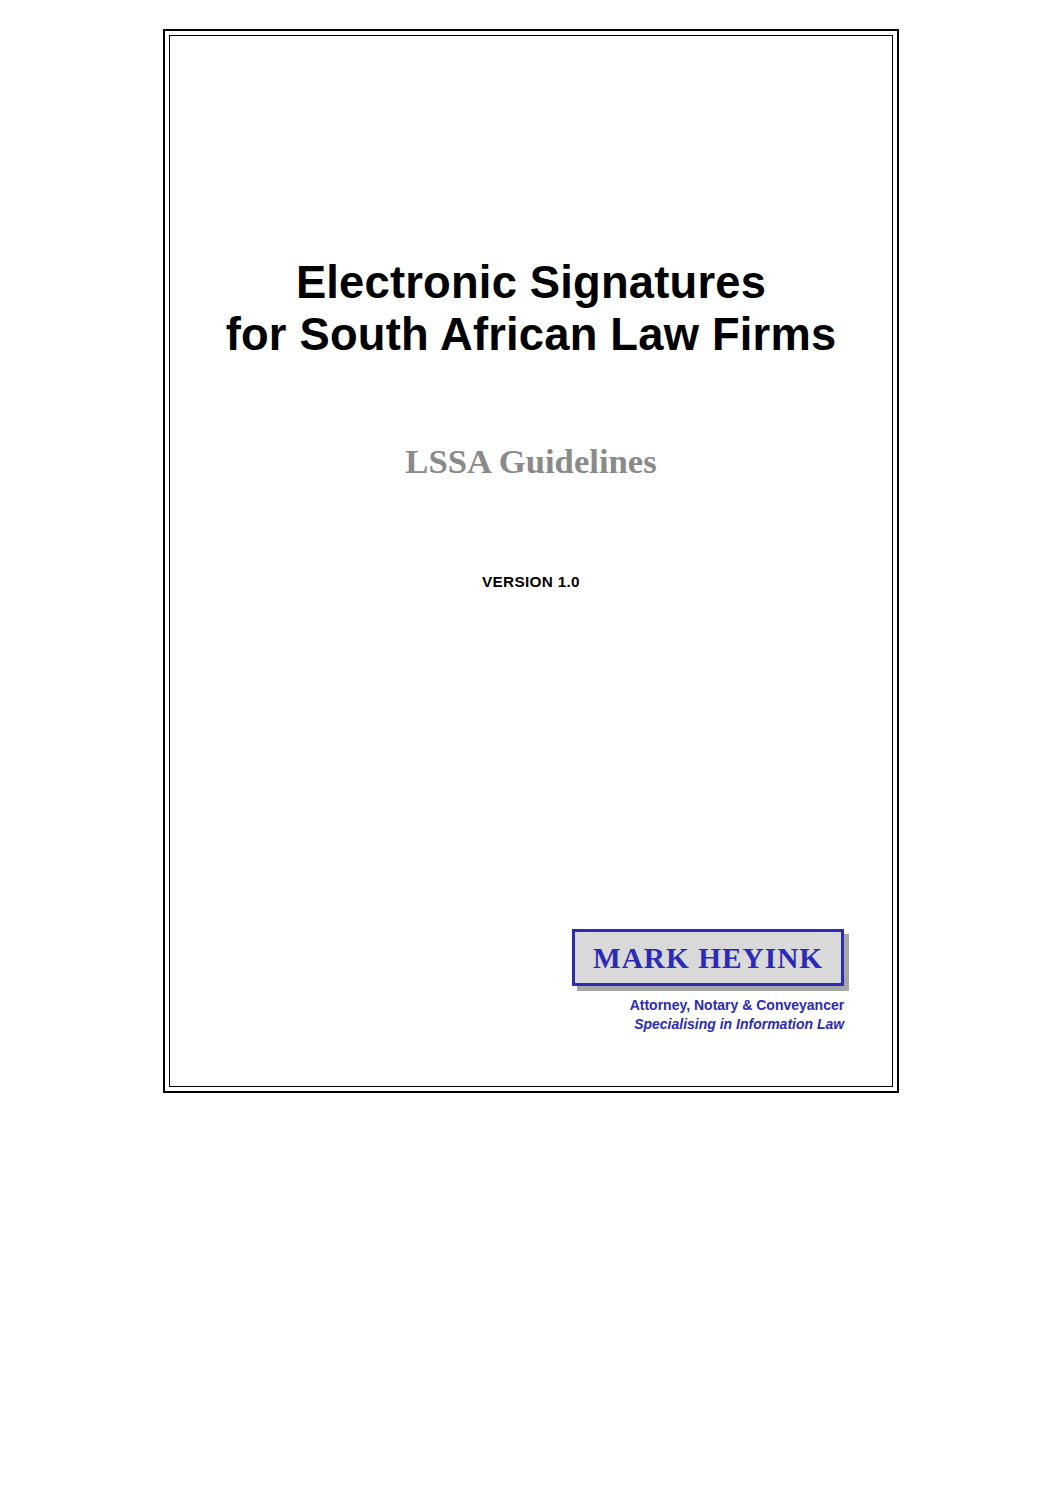Electronic Signatures
for South African Law Firms
LSSA Guidelines
VERSION 1.0
Mark Heyink
Attorney, Notary & Conveyancer
Specialising in Information Law